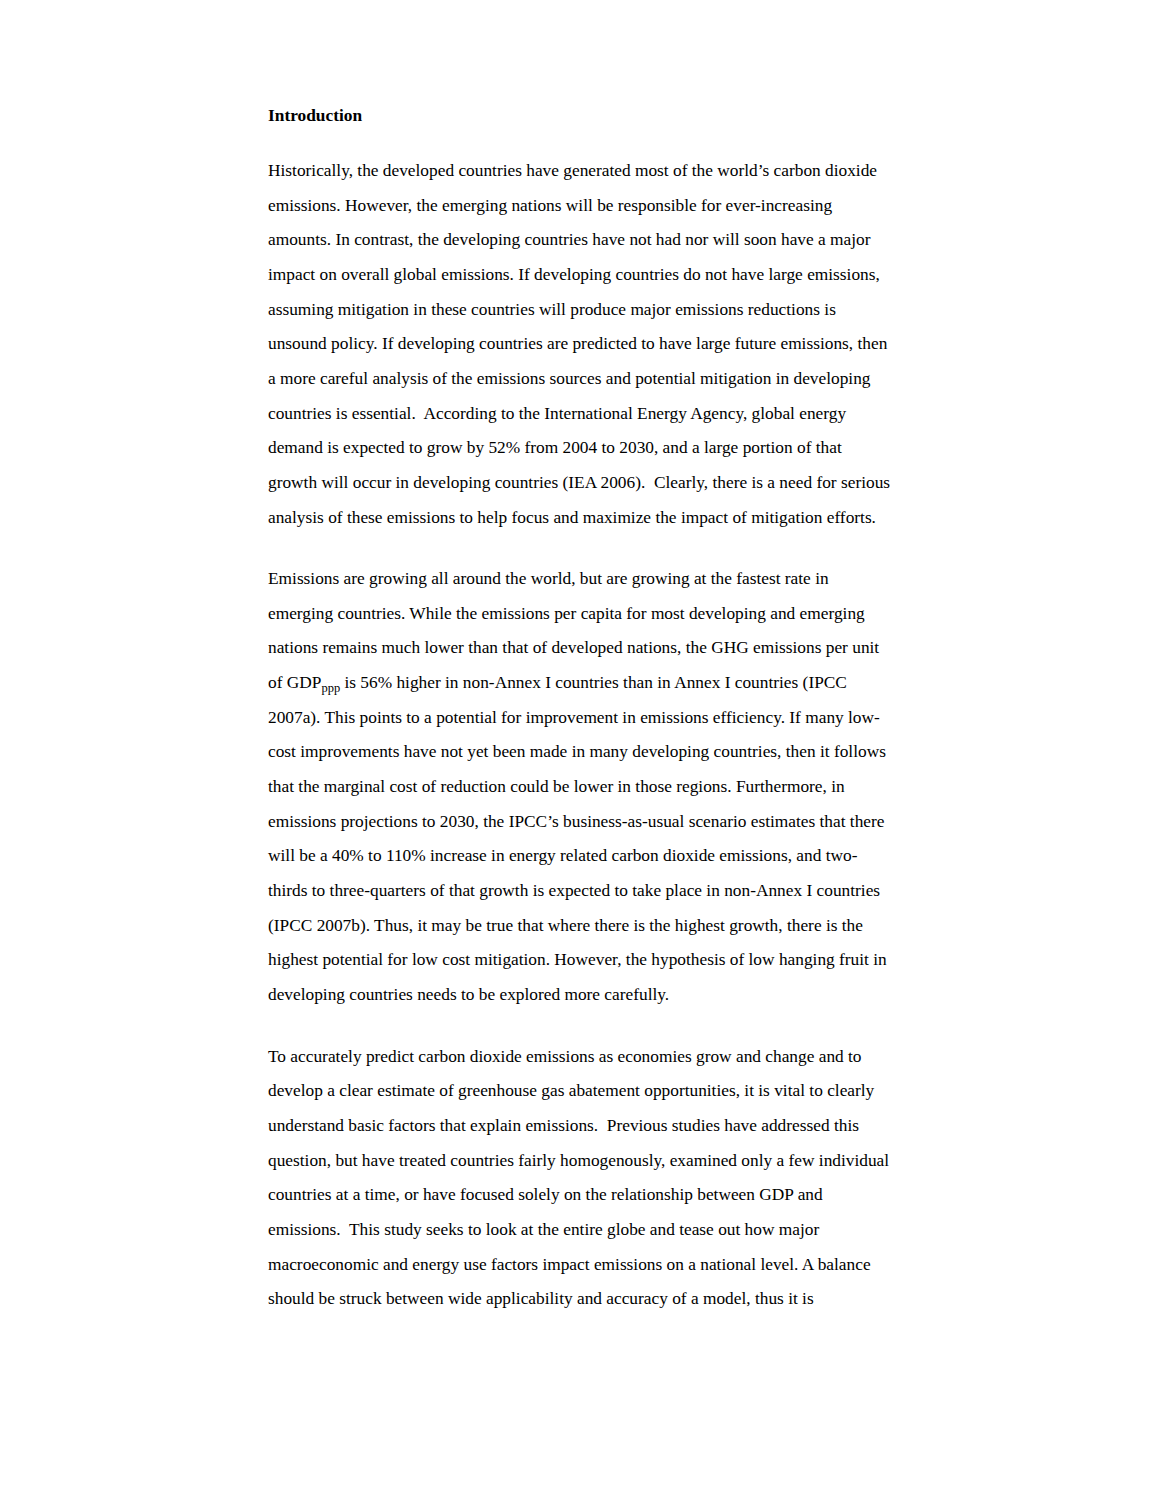Introduction
Historically, the developed countries have generated most of the world’s carbon dioxide emissions. However, the emerging nations will be responsible for ever-increasing amounts. In contrast, the developing countries have not had nor will soon have a major impact on overall global emissions. If developing countries do not have large emissions, assuming mitigation in these countries will produce major emissions reductions is unsound policy. If developing countries are predicted to have large future emissions, then a more careful analysis of the emissions sources and potential mitigation in developing countries is essential. According to the International Energy Agency, global energy demand is expected to grow by 52% from 2004 to 2030, and a large portion of that growth will occur in developing countries (IEA 2006). Clearly, there is a need for serious analysis of these emissions to help focus and maximize the impact of mitigation efforts.
Emissions are growing all around the world, but are growing at the fastest rate in emerging countries. While the emissions per capita for most developing and emerging nations remains much lower than that of developed nations, the GHG emissions per unit of GDPppp is 56% higher in non-Annex I countries than in Annex I countries (IPCC 2007a). This points to a potential for improvement in emissions efficiency. If many low-cost improvements have not yet been made in many developing countries, then it follows that the marginal cost of reduction could be lower in those regions. Furthermore, in emissions projections to 2030, the IPCC’s business-as-usual scenario estimates that there will be a 40% to 110% increase in energy related carbon dioxide emissions, and two-thirds to three-quarters of that growth is expected to take place in non-Annex I countries (IPCC 2007b). Thus, it may be true that where there is the highest growth, there is the highest potential for low cost mitigation. However, the hypothesis of low hanging fruit in developing countries needs to be explored more carefully.
To accurately predict carbon dioxide emissions as economies grow and change and to develop a clear estimate of greenhouse gas abatement opportunities, it is vital to clearly understand basic factors that explain emissions. Previous studies have addressed this question, but have treated countries fairly homogenously, examined only a few individual countries at a time, or have focused solely on the relationship between GDP and emissions. This study seeks to look at the entire globe and tease out how major macroeconomic and energy use factors impact emissions on a national level. A balance should be struck between wide applicability and accuracy of a model, thus it is